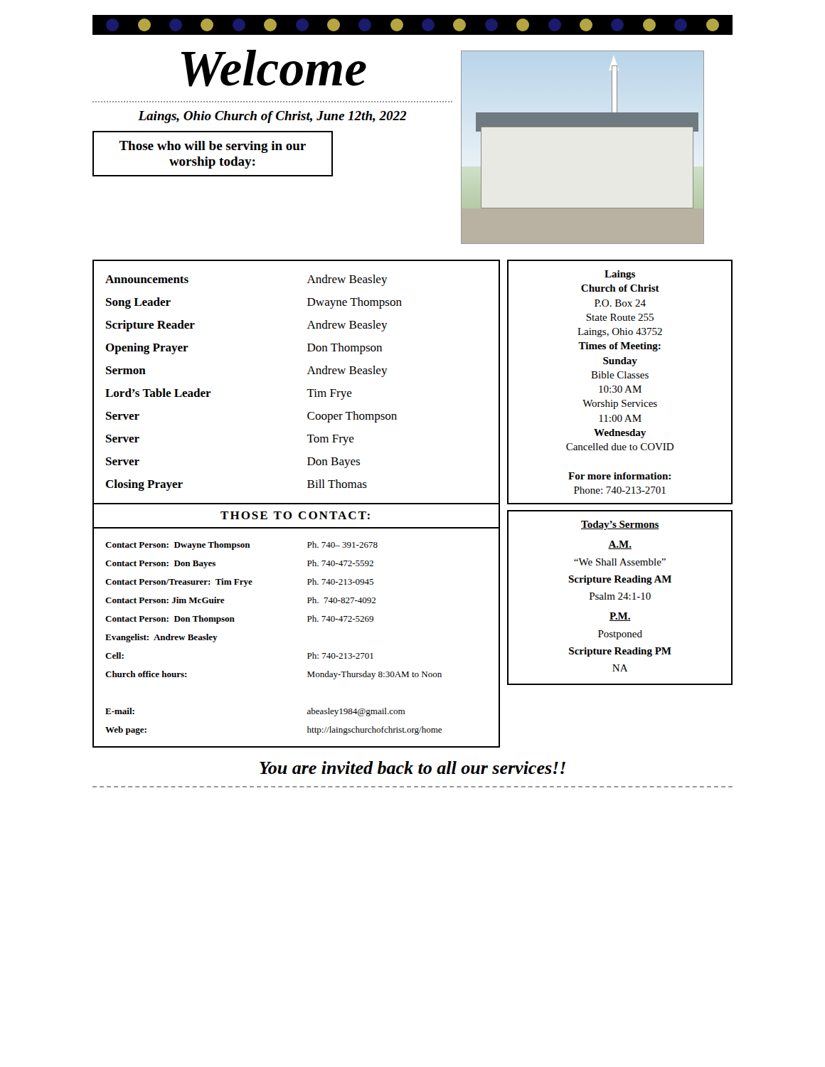Welcome
Laings, Ohio Church of Christ, June 12th, 2022
Those who will be serving in our worship today:
| Announcements | Andrew Beasley |
| Song Leader | Dwayne Thompson |
| Scripture Reader | Andrew Beasley |
| Opening Prayer | Don Thompson |
| Sermon | Andrew Beasley |
| Lord’s Table Leader | Tim Frye |
| Server | Cooper Thompson |
| Server | Tom Frye |
| Server | Don Bayes |
| Closing Prayer | Bill Thomas |
THOSE TO CONTACT:
| Contact Person: Dwayne Thompson | Ph. 740– 391-2678 |
| Contact Person: Don Bayes | Ph. 740-472-5592 |
| Contact Person/Treasurer: Tim Frye | Ph. 740-213-0945 |
| Contact Person: Jim McGuire | Ph. 740-827-4092 |
| Contact Person: Don Thompson | Ph. 740-472-5269 |
| Evangelist: Andrew Beasley | |
| Cell: | Ph: 740-213-2701 |
| Church office hours: | Monday-Thursday 8:30AM to Noon |
| E-mail: | abeasley1984@gmail.com |
| Web page: | http://laingschurchofchrist.org/home |
Laings
Church of Christ
P.O. Box 24
State Route 255
Laings, Ohio 43752
Times of Meeting:
Sunday
Bible Classes
10:30 AM
Worship Services
11:00 AM
Wednesday
Cancelled due to COVID
For more information:
Phone: 740-213-2701
Today’s Sermons
A.M.
“We Shall Assemble”
Scripture Reading AM
Psalm 24:1-10
P.M.
Postponed
Scripture Reading PM
NA
You are invited back to all our services!!